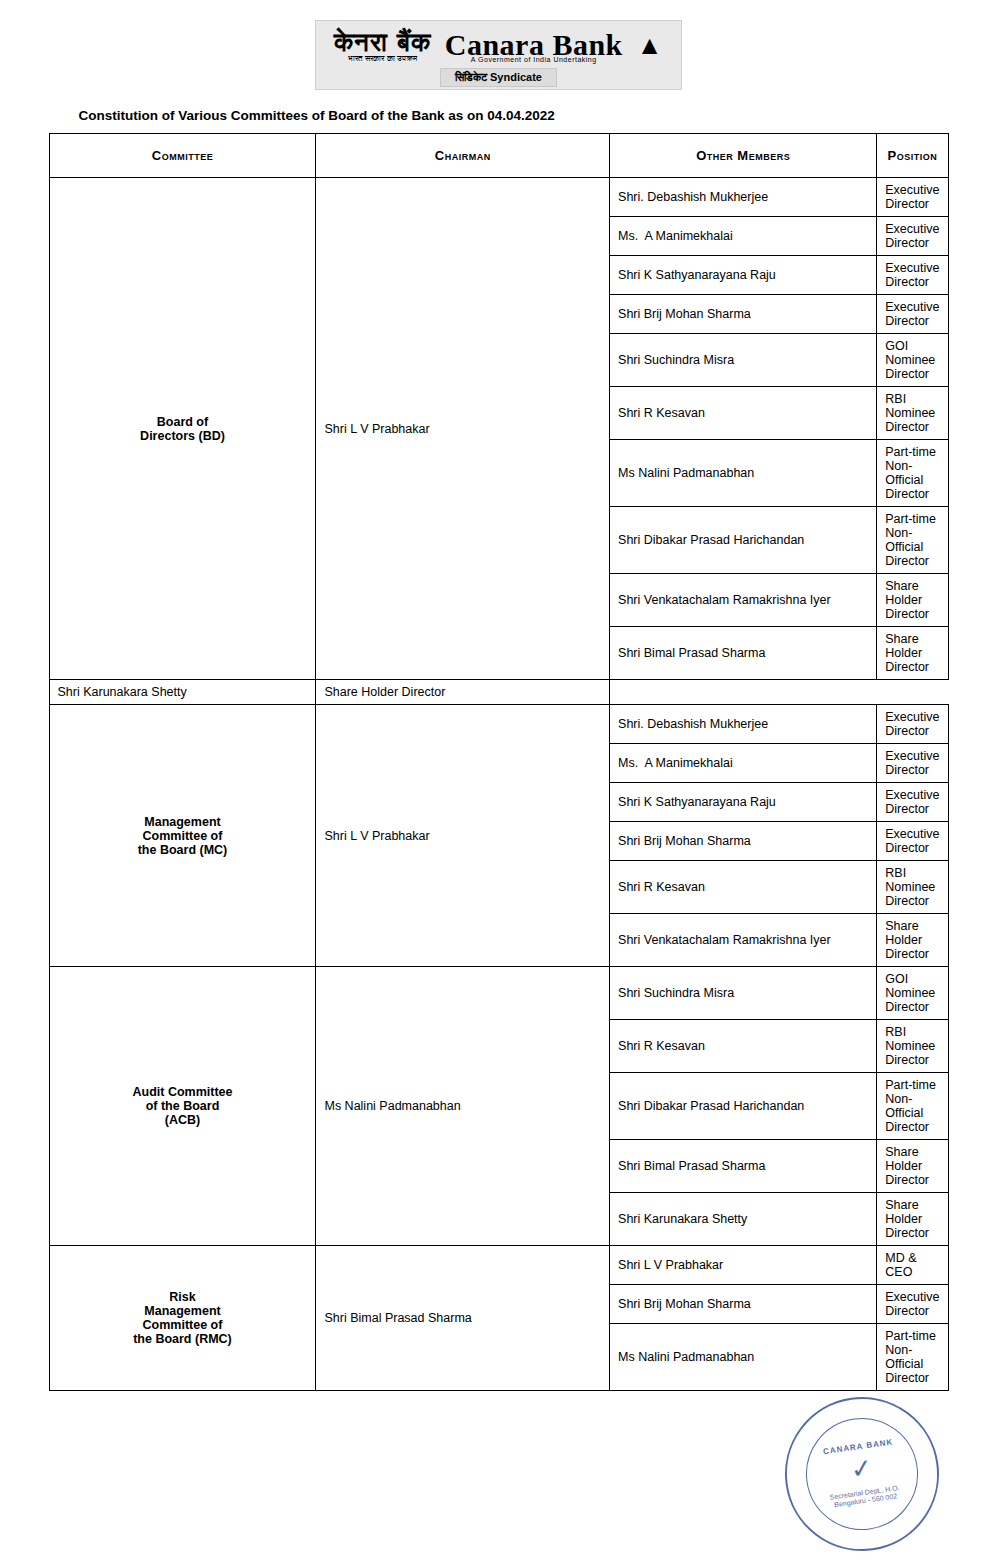केनरा बैंकभारत सरकार का उपक्रम Canara BankA Government of India Undertaking ▲
सिंडिकेट Syndicate
Constitution of Various Committees of Board of the Bank as on 04.04.2022
| Committee | Chairman | Other Members | Position |
| --- | --- | --- | --- |
| Board of Directors (BD) | Shri L V Prabhakar | Shri. Debashish Mukherjee | Executive Director |
| Ms. A Manimekhalai | Executive Director |
| Shri K Sathyanarayana Raju | Executive Director |
| Shri Brij Mohan Sharma | Executive Director |
| Shri Suchindra Misra | GOI Nominee Director |
| Shri R Kesavan | RBI Nominee Director |
| Ms Nalini Padmanabhan | Part-time Non-Official Director |
| Shri Dibakar Prasad Harichandan | Part-time Non-Official Director |
| Shri Venkatachalam Ramakrishna Iyer | Share Holder Director |
| Shri Bimal Prasad Sharma | Share Holder Director |
| Shri Karunakara Shetty | Share Holder Director |
| Management Committee of the Board (MC) | Shri L V Prabhakar | Shri. Debashish Mukherjee | Executive Director |
| Ms. A Manimekhalai | Executive Director |
| Shri K Sathyanarayana Raju | Executive Director |
| Shri Brij Mohan Sharma | Executive Director |
| Shri R Kesavan | RBI Nominee Director |
| Shri Venkatachalam Ramakrishna Iyer | Share Holder Director |
| Audit Committee of the Board (ACB) | Ms Nalini Padmanabhan | Shri Suchindra Misra | GOI Nominee Director |
| Shri R Kesavan | RBI Nominee Director |
| Shri Dibakar Prasad Harichandan | Part-time Non-Official Director |
| Shri Bimal Prasad Sharma | Share Holder Director |
| Shri Karunakara Shetty | Share Holder Director |
| Risk Management Committee of the Board (RMC) | Shri Bimal Prasad Sharma | Shri L V Prabhakar | MD & CEO |
| Shri Brij Mohan Sharma | Executive Director |
| Ms Nalini Padmanabhan | Part-time Non-Official Director |
CANARA BANK
✓
Secretarial Dept., H.O.
Bengaluru - 560 002